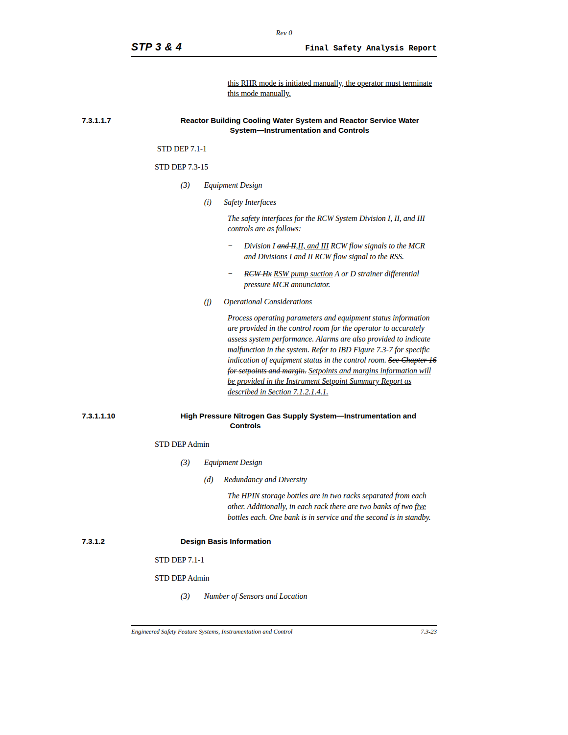Rev 0
STP 3 & 4
Final Safety Analysis Report
this RHR mode is initiated manually, the operator must terminate this mode manually.
7.3.1.1.7 Reactor Building Cooling Water System and Reactor Service Water System—Instrumentation and Controls
STD DEP 7.1-1
STD DEP 7.3-15
(3) Equipment Design
(i) Safety Interfaces
The safety interfaces for the RCW System Division I, II, and III controls are as follows:
− Division I and II,II, and III RCW flow signals to the MCR and Divisions I and II RCW flow signal to the RSS.
− RCW Hx RSW pump suction A or D strainer differential pressure MCR annunciator.
(j) Operational Considerations
Process operating parameters and equipment status information are provided in the control room for the operator to accurately assess system performance. Alarms are also provided to indicate malfunction in the system. Refer to IBD Figure 7.3-7 for specific indication of equipment status in the control room. See Chapter 16 for setpoints and margin. Setpoints and margins information will be provided in the Instrument Setpoint Summary Report as described in Section 7.1.2.1.4.1.
7.3.1.1.10 High Pressure Nitrogen Gas Supply System—Instrumentation and Controls
STD DEP Admin
(3) Equipment Design
(d) Redundancy and Diversity
The HPIN storage bottles are in two racks separated from each other. Additionally, in each rack there are two banks of two five bottles each. One bank is in service and the second is in standby.
7.3.1.2 Design Basis Information
STD DEP 7.1-1
STD DEP Admin
(3) Number of Sensors and Location
Engineered Safety Feature Systems, Instrumentation and Control
7.3-23